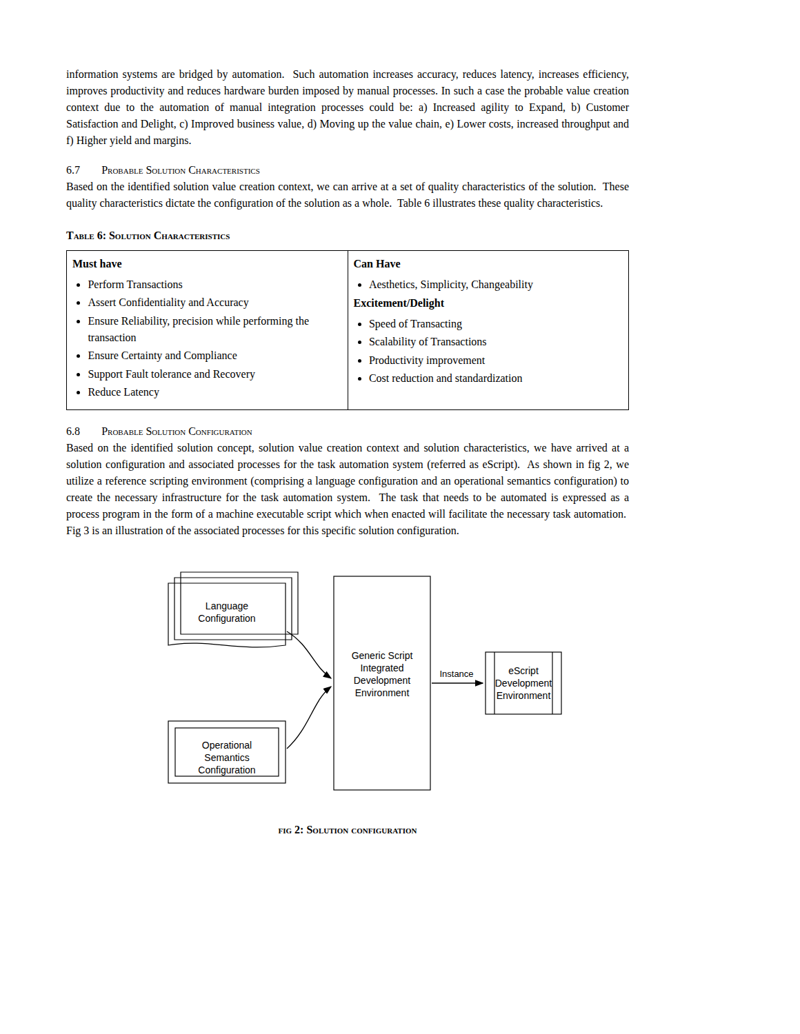information systems are bridged by automation. Such automation increases accuracy, reduces latency, increases efficiency, improves productivity and reduces hardware burden imposed by manual processes. In such a case the probable value creation context due to the automation of manual integration processes could be: a) Increased agility to Expand, b) Customer Satisfaction and Delight, c) Improved business value, d) Moving up the value chain, e) Lower costs, increased throughput and f) Higher yield and margins.
6.7 Probable Solution Characteristics
Based on the identified solution value creation context, we can arrive at a set of quality characteristics of the solution. These quality characteristics dictate the configuration of the solution as a whole. Table 6 illustrates these quality characteristics.
Table 6: Solution Characteristics
| Must have Perform Transactions Assert Confidentiality and Accuracy Ensure Reliability, precision while performing the transaction Ensure Certainty and Compliance Support Fault tolerance and Recovery Reduce Latency | Can Have Aesthetics, Simplicity, Changeability Excitement/Delight Speed of Transacting Scalability of Transactions Productivity improvement Cost reduction and standardization |
6.8 Probable Solution Configuration
Based on the identified solution concept, solution value creation context and solution characteristics, we have arrived at a solution configuration and associated processes for the task automation system (referred as eScript). As shown in fig 2, we utilize a reference scripting environment (comprising a language configuration and an operational semantics configuration) to create the necessary infrastructure for the task automation system. The task that needs to be automated is expressed as a process program in the form of a machine executable script which when enacted will facilitate the necessary task automation. Fig 3 is an illustration of the associated processes for this specific solution configuration.
Language Configuration Operational Semantics Configuration Generic Script Integrated Development Environment eScript Development Environment Instance
fig 2: Solution configuration